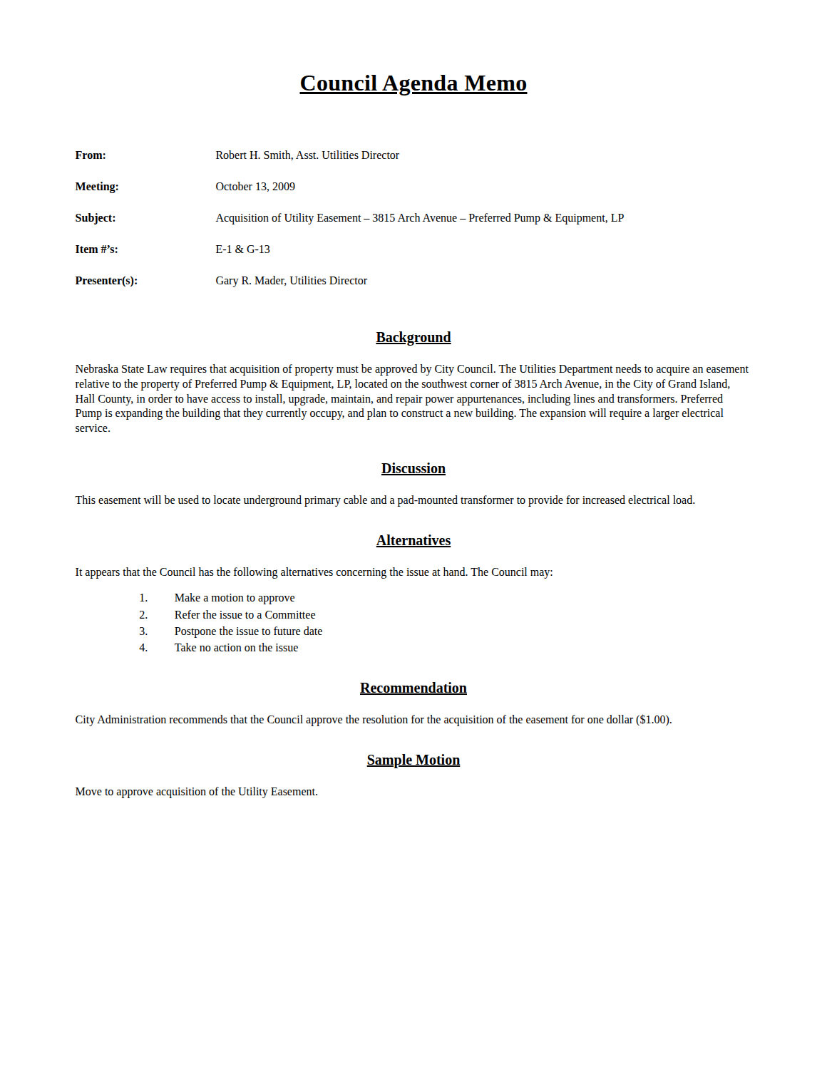Council Agenda Memo
| From: | Robert H. Smith, Asst. Utilities Director |
| Meeting: | October 13, 2009 |
| Subject: | Acquisition of Utility Easement – 3815 Arch Avenue – Preferred Pump & Equipment, LP |
| Item #’s: | E-1 & G-13 |
| Presenter(s): | Gary R. Mader, Utilities Director |
Background
Nebraska State Law requires that acquisition of property must be approved by City Council. The Utilities Department needs to acquire an easement relative to the property of Preferred Pump & Equipment, LP, located on the southwest corner of 3815 Arch Avenue, in the City of Grand Island, Hall County, in order to have access to install, upgrade, maintain, and repair power appurtenances, including lines and transformers. Preferred Pump is expanding the building that they currently occupy, and plan to construct a new building. The expansion will require a larger electrical service.
Discussion
This easement will be used to locate underground primary cable and a pad-mounted transformer to provide for increased electrical load.
Alternatives
It appears that the Council has the following alternatives concerning the issue at hand. The Council may:
Make a motion to approve
Refer the issue to a Committee
Postpone the issue to future date
Take no action on the issue
Recommendation
City Administration recommends that the Council approve the resolution for the acquisition of the easement for one dollar ($1.00).
Sample Motion
Move to approve acquisition of the Utility Easement.